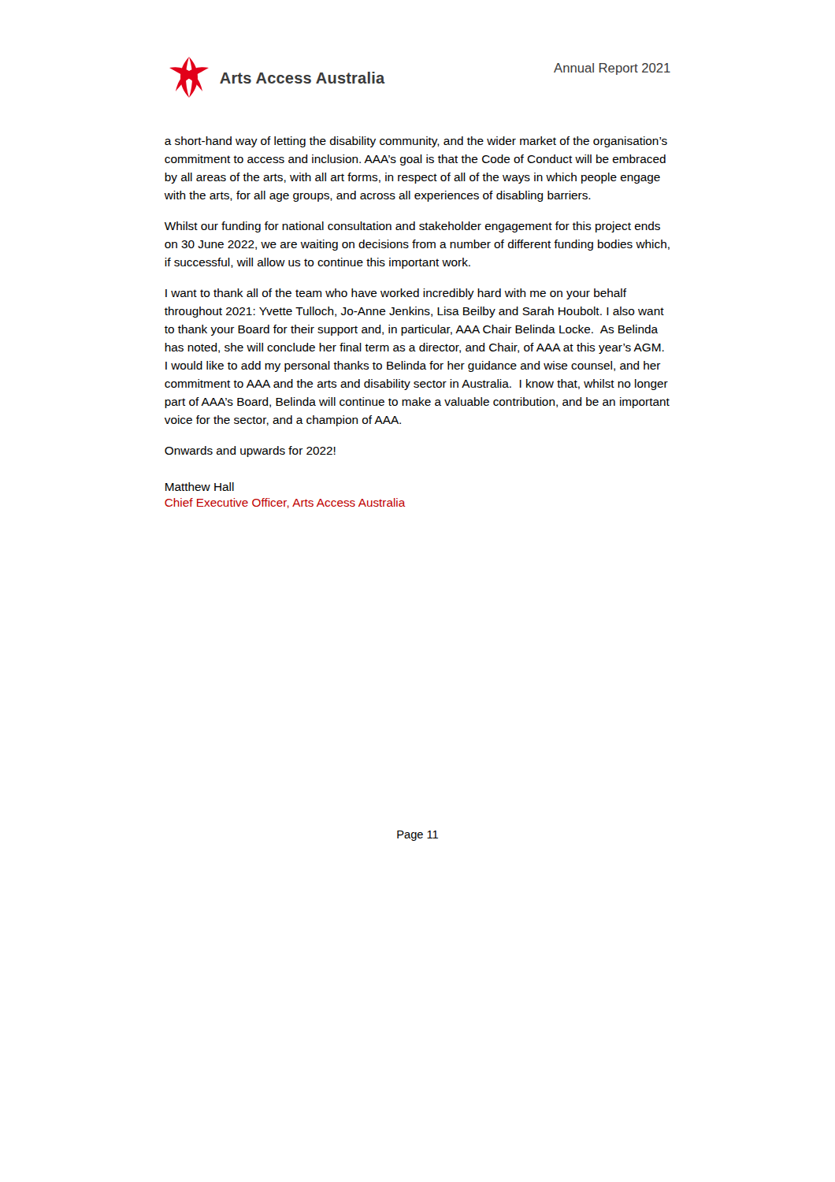Arts Access Australia
Annual Report 2021
a short-hand way of letting the disability community, and the wider market of the organisation’s commitment to access and inclusion. AAA’s goal is that the Code of Conduct will be embraced by all areas of the arts, with all art forms, in respect of all of the ways in which people engage with the arts, for all age groups, and across all experiences of disabling barriers.
Whilst our funding for national consultation and stakeholder engagement for this project ends on 30 June 2022, we are waiting on decisions from a number of different funding bodies which, if successful, will allow us to continue this important work.
I want to thank all of the team who have worked incredibly hard with me on your behalf throughout 2021: Yvette Tulloch, Jo-Anne Jenkins, Lisa Beilby and Sarah Houbolt. I also want to thank your Board for their support and, in particular, AAA Chair Belinda Locke. As Belinda has noted, she will conclude her final term as a director, and Chair, of AAA at this year’s AGM. I would like to add my personal thanks to Belinda for her guidance and wise counsel, and her commitment to AAA and the arts and disability sector in Australia. I know that, whilst no longer part of AAA’s Board, Belinda will continue to make a valuable contribution, and be an important voice for the sector, and a champion of AAA.
Onwards and upwards for 2022!
Matthew Hall Chief Executive Officer, Arts Access Australia
Page 11